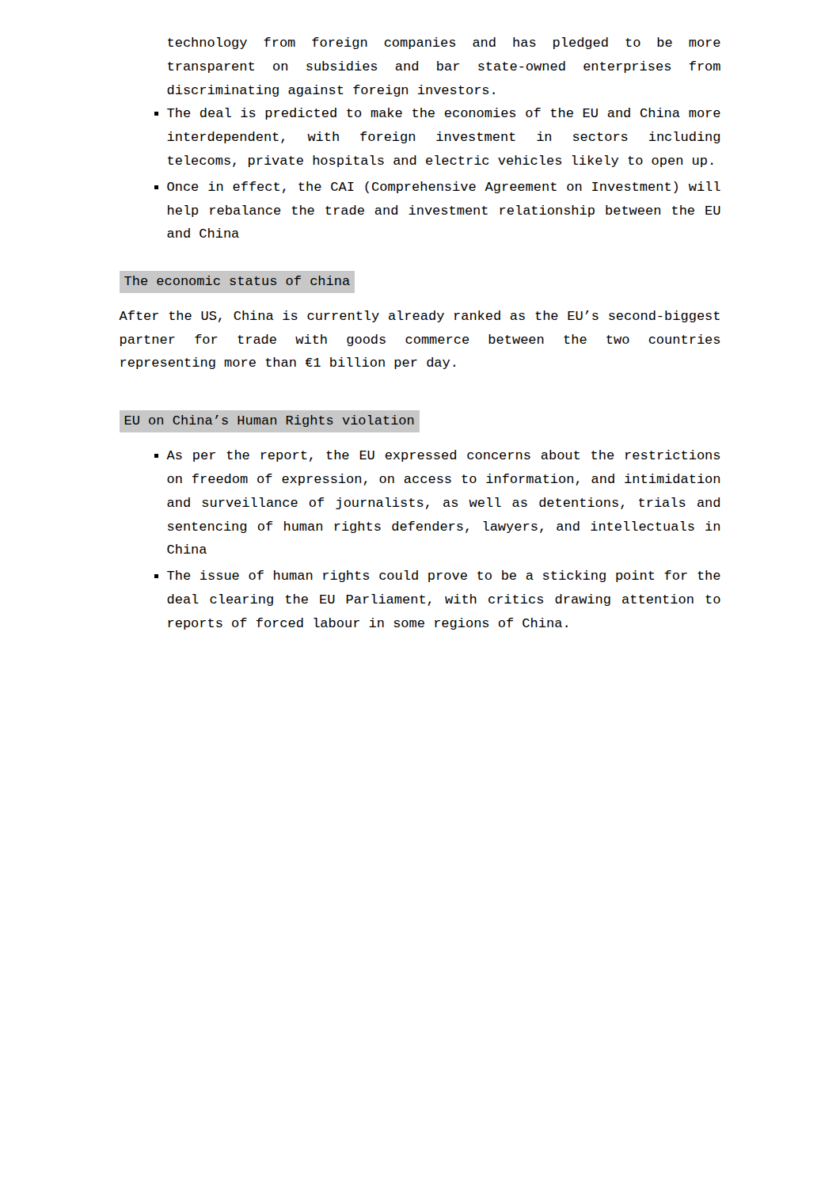technology from foreign companies and has pledged to be more transparent on subsidies and bar state-owned enterprises from discriminating against foreign investors.
The deal is predicted to make the economies of the EU and China more interdependent, with foreign investment in sectors including telecoms, private hospitals and electric vehicles likely to open up.
Once in effect, the CAI (Comprehensive Agreement on Investment) will help rebalance the trade and investment relationship between the EU and China
The economic status of china
After the US, China is currently already ranked as the EU’s second-biggest partner for trade with goods commerce between the two countries representing more than €1 billion per day.
EU on China’s Human Rights violation
As per the report, the EU expressed concerns about the restrictions on freedom of expression, on access to information, and intimidation and surveillance of journalists, as well as detentions, trials and sentencing of human rights defenders, lawyers, and intellectuals in China
The issue of human rights could prove to be a sticking point for the deal clearing the EU Parliament, with critics drawing attention to reports of forced labour in some regions of China.